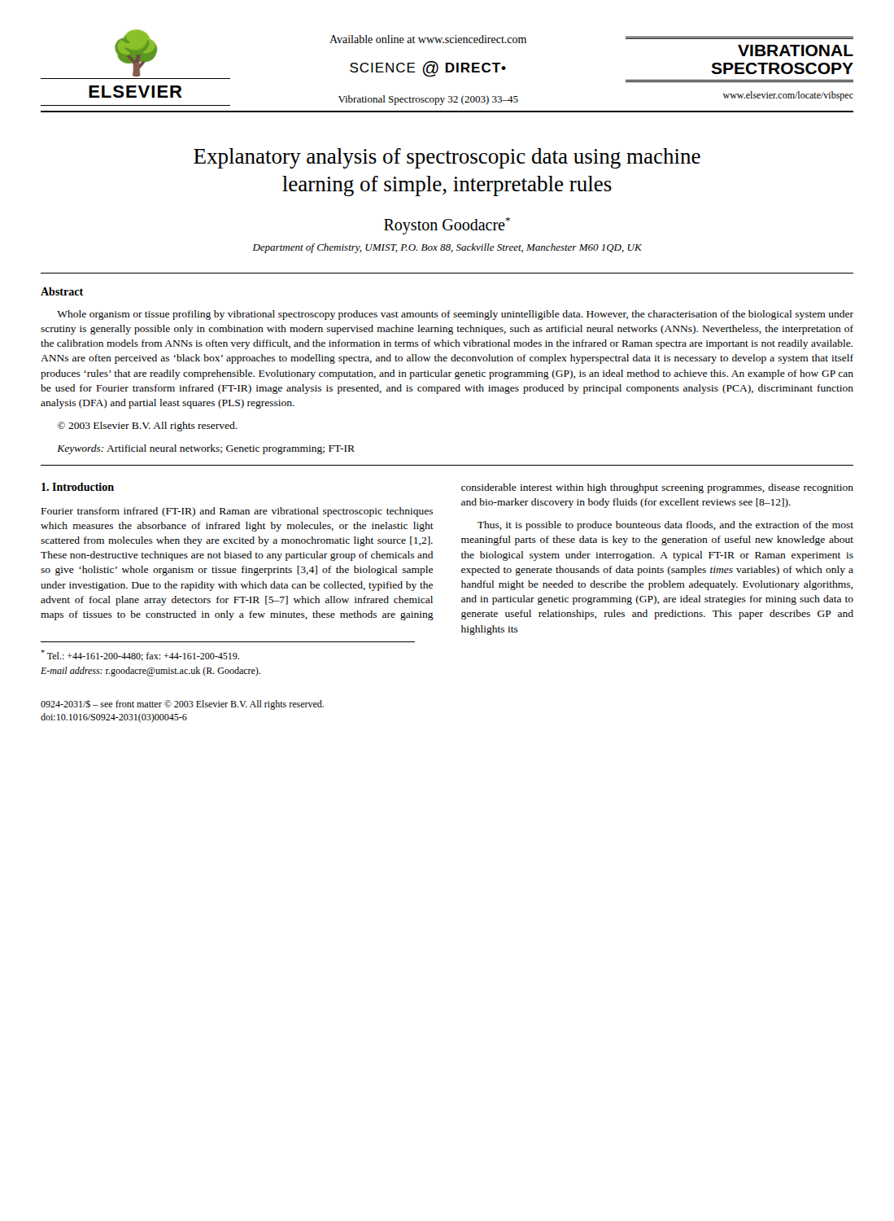🌳
ELSEVIER
Available online at www.sciencedirect.com
SCIENCE @ DIRECT•
Vibrational Spectroscopy 32 (2003) 33–45
VIBRATIONAL
SPECTROSCOPY
www.elsevier.com/locate/vibspec
Explanatory analysis of spectroscopic data using machine
learning of simple, interpretable rules
Royston Goodacre*
Department of Chemistry, UMIST, P.O. Box 88, Sackville Street, Manchester M60 1QD, UK
Abstract
Whole organism or tissue profiling by vibrational spectroscopy produces vast amounts of seemingly unintelligible data. However, the characterisation of the biological system under scrutiny is generally possible only in combination with modern supervised machine learning techniques, such as artificial neural networks (ANNs). Nevertheless, the interpretation of the calibration models from ANNs is often very difficult, and the information in terms of which vibrational modes in the infrared or Raman spectra are important is not readily available. ANNs are often perceived as ‘black box’ approaches to modelling spectra, and to allow the deconvolution of complex hyperspectral data it is necessary to develop a system that itself produces ‘rules’ that are readily comprehensible. Evolutionary computation, and in particular genetic programming (GP), is an ideal method to achieve this. An example of how GP can be used for Fourier transform infrared (FT-IR) image analysis is presented, and is compared with images produced by principal components analysis (PCA), discriminant function analysis (DFA) and partial least squares (PLS) regression.
© 2003 Elsevier B.V. All rights reserved.
Keywords: Artificial neural networks; Genetic programming; FT-IR
1. Introduction
Fourier transform infrared (FT-IR) and Raman are vibrational spectroscopic techniques which measures the absorbance of infrared light by molecules, or the inelastic light scattered from molecules when they are excited by a monochromatic light source [1,2]. These non-destructive techniques are not biased to any particular group of chemicals and so give ‘holistic’ whole organism or tissue fingerprints [3,4] of the biological sample under investigation. Due to the rapidity with which data can be collected, typified by the advent of focal plane array detectors for FT-IR [5–7] which allow infrared chemical maps of tissues to be constructed in only a few minutes, these methods are gaining considerable interest within high throughput screening programmes, disease recognition and bio-marker discovery in body fluids (for excellent reviews see [8–12]).
Thus, it is possible to produce bounteous data floods, and the extraction of the most meaningful parts of these data is key to the generation of useful new knowledge about the biological system under interrogation. A typical FT-IR or Raman experiment is expected to generate thousands of data points (samples times variables) of which only a handful might be needed to describe the problem adequately. Evolutionary algorithms, and in particular genetic programming (GP), are ideal strategies for mining such data to generate useful relationships, rules and predictions. This paper describes GP and highlights its
* Tel.: +44-161-200-4480; fax: +44-161-200-4519.
E-mail address: r.goodacre@umist.ac.uk (R. Goodacre).
0924-2031/$ – see front matter © 2003 Elsevier B.V. All rights reserved.
doi:10.1016/S0924-2031(03)00045-6